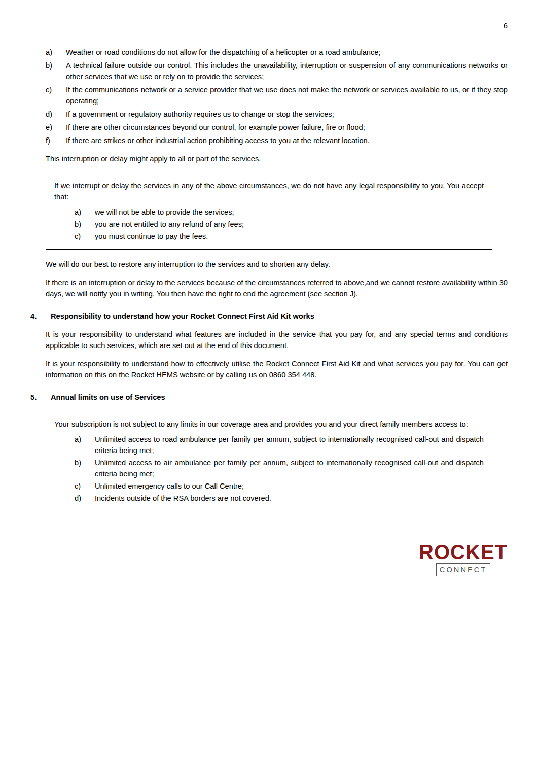6
a) Weather or road conditions do not allow for the dispatching of a helicopter or a road ambulance;
b) A technical failure outside our control. This includes the unavailability, interruption or suspension of any communications networks or other services that we use or rely on to provide the services;
c) If the communications network or a service provider that we use does not make the network or services available to us, or if they stop operating;
d) If a government or regulatory authority requires us to change or stop the services;
e) If there are other circumstances beyond our control, for example power failure, fire or flood;
f) If there are strikes or other industrial action prohibiting access to you at the relevant location.
This interruption or delay might apply to all or part of the services.
If we interrupt or delay the services in any of the above circumstances, we do not have any legal responsibility to you. You accept that:
a) we will not be able to provide the services;
b) you are not entitled to any refund of any fees;
c) you must continue to pay the fees.
We will do our best to restore any interruption to the services and to shorten any delay.
If there is an interruption or delay to the services because of the circumstances referred to above,and we cannot restore availability within 30 days, we will notify you in writing. You then have the right to end the agreement (see section J).
4. Responsibility to understand how your Rocket Connect First Aid Kit works
It is your responsibility to understand what features are included in the service that you pay for, and any special terms and conditions applicable to such services, which are set out at the end of this document.
It is your responsibility to understand how to effectively utilise the Rocket Connect First Aid Kit and what services you pay for. You can get information on this on the Rocket HEMS website or by calling us on 0860 354 448.
5. Annual limits on use of Services
Your subscription is not subject to any limits in our coverage area and provides you and your direct family members access to:
a) Unlimited access to road ambulance per family per annum, subject to internationally recognised call-out and dispatch criteria being met;
b) Unlimited access to air ambulance per family per annum, subject to internationally recognised call-out and dispatch criteria being met;
c) Unlimited emergency calls to our Call Centre;
d) Incidents outside of the RSA borders are not covered.
ROCKET
CONNECT